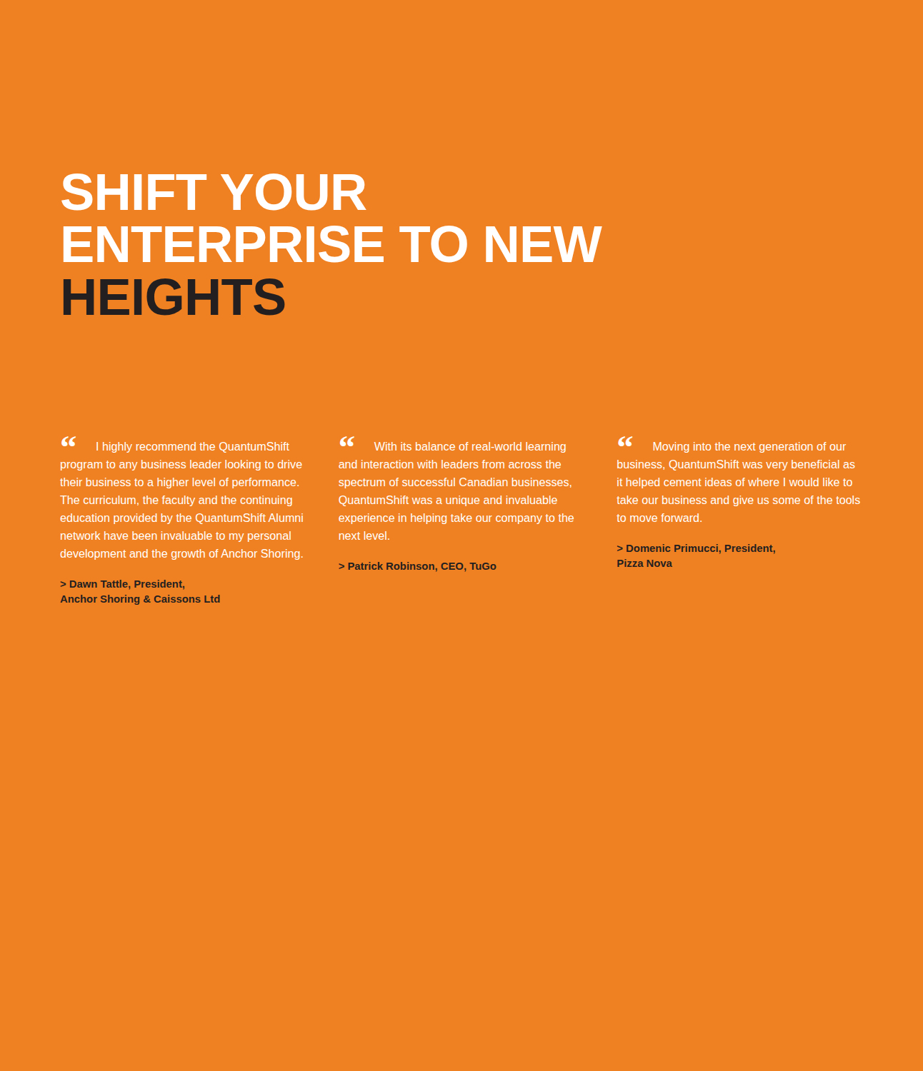Shift Your
Enterprise to New
Heights
“
I highly recommend the QuantumShift program to any business leader looking to drive their business to a higher level of performance. The curriculum, the faculty and the continuing education provided by the QuantumShift Alumni network have been invaluable to my personal development and the growth of Anchor Shoring.
> Dawn Tattle, President,
Anchor Shoring & Caissons Ltd
“
With its balance of real-world learning and interaction with leaders from across the spectrum of successful Canadian businesses, QuantumShift was a unique and invaluable experience in helping take our company to the next level.
> Patrick Robinson, CEO, TuGo
“
Moving into the next generation of our business, QuantumShift was very beneficial as it helped cement ideas of where I would like to take our business and give us some of the tools to move forward.
> Domenic Primucci, President,
Pizza Nova